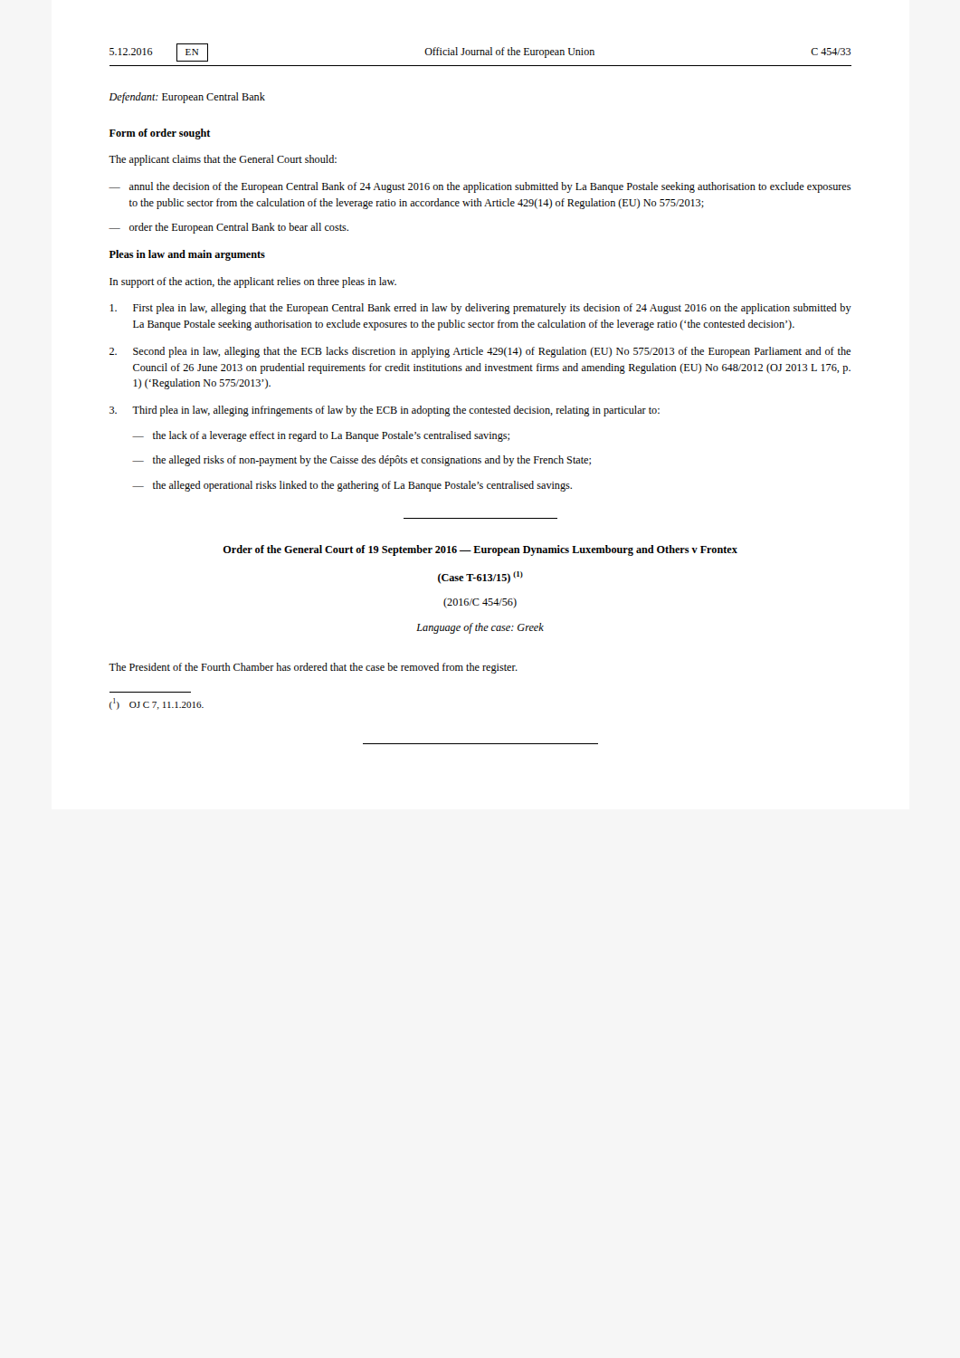5.12.2016 EN Official Journal of the European Union C 454/33
Defendant: European Central Bank
Form of order sought
The applicant claims that the General Court should:
annul the decision of the European Central Bank of 24 August 2016 on the application submitted by La Banque Postale seeking authorisation to exclude exposures to the public sector from the calculation of the leverage ratio in accordance with Article 429(14) of Regulation (EU) No 575/2013;
order the European Central Bank to bear all costs.
Pleas in law and main arguments
In support of the action, the applicant relies on three pleas in law.
First plea in law, alleging that the European Central Bank erred in law by delivering prematurely its decision of 24 August 2016 on the application submitted by La Banque Postale seeking authorisation to exclude exposures to the public sector from the calculation of the leverage ratio (‘the contested decision’).
Second plea in law, alleging that the ECB lacks discretion in applying Article 429(14) of Regulation (EU) No 575/2013 of the European Parliament and of the Council of 26 June 2013 on prudential requirements for credit institutions and investment firms and amending Regulation (EU) No 648/2012 (OJ 2013 L 176, p. 1) (‘Regulation No 575/2013’).
Third plea in law, alleging infringements of law by the ECB in adopting the contested decision, relating in particular to:
the lack of a leverage effect in regard to La Banque Postale’s centralised savings;
the alleged risks of non-payment by the Caisse des dépôts et consignations and by the French State;
the alleged operational risks linked to the gathering of La Banque Postale’s centralised savings.
Order of the General Court of 19 September 2016 — European Dynamics Luxembourg and Others v Frontex
(Case T-613/15) (1)
(2016/C 454/56)
Language of the case: Greek
The President of the Fourth Chamber has ordered that the case be removed from the register.
(1) OJ C 7, 11.1.2016.